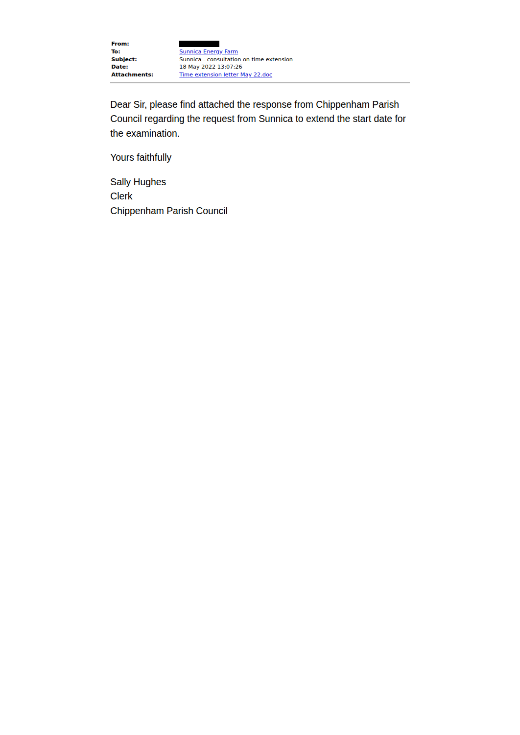| From: | |
| To: | Sunnica Energy Farm |
| Subject: | Sunnica - consultation on time extension |
| Date: | 18 May 2022 13:07:26 |
| Attachments: | Time extension letter May 22.doc |
Dear Sir, please find attached the response from Chippenham Parish Council regarding the request from Sunnica to extend the start date for the examination.
Yours faithfully
Sally Hughes
Clerk
Chippenham Parish Council